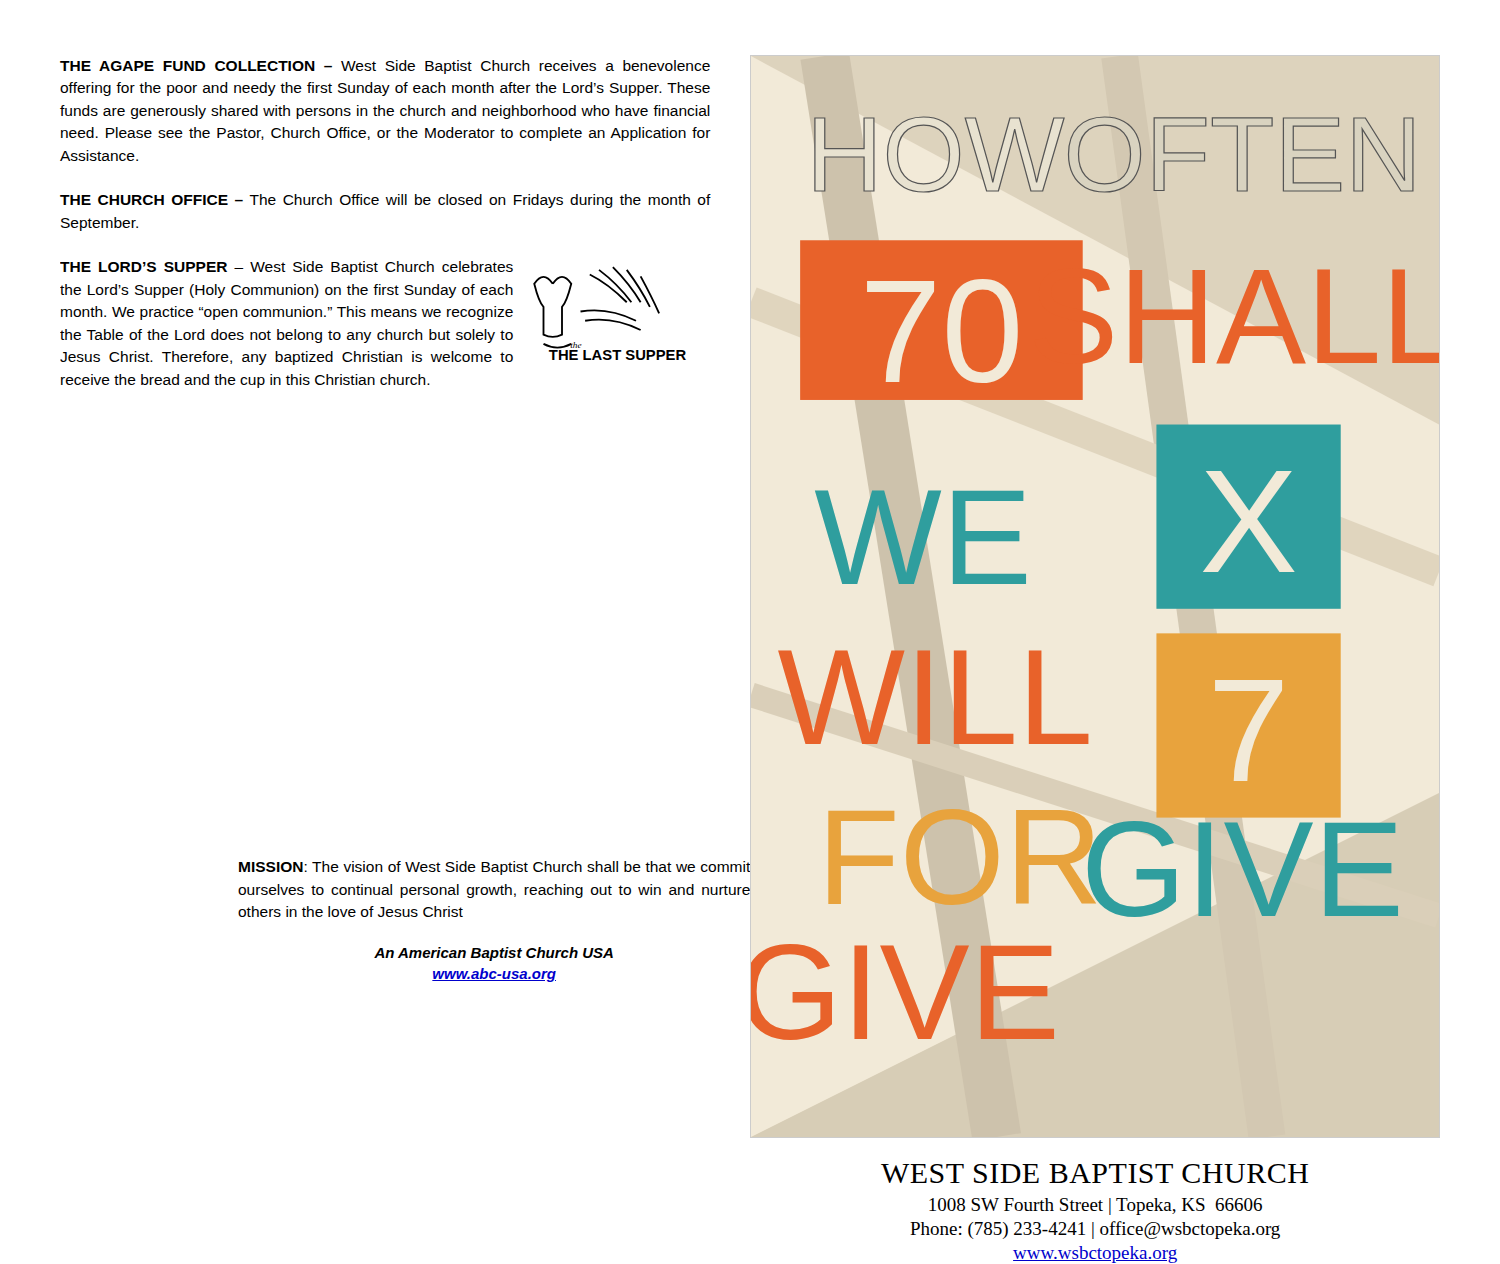THE AGAPE FUND COLLECTION – West Side Baptist Church receives a benevolence offering for the poor and needy the first Sunday of each month after the Lord’s Supper. These funds are generously shared with persons in the church and neighborhood who have financial need. Please see the Pastor, Church Office, or the Moderator to complete an Application for Assistance.
THE CHURCH OFFICE – The Church Office will be closed on Fridays during the month of September.
THE LORD’S SUPPER – West Side Baptist Church celebrates the Lord’s Supper (Holy Communion) on the first Sunday of each month. We practice “open communion.” This means we recognize the Table of the Lord does not belong to any church but solely to Jesus Christ. Therefore, any baptized Christian is welcome to receive the bread and the cup in this Christian church.
MISSION: The vision of West Side Baptist Church shall be that we commit ourselves to continual personal growth, reaching out to win and nurture others in the love of Jesus Christ
An American Baptist Church USA
www.abc-usa.org
WEST SIDE BAPTIST CHURCH
1008 SW Fourth Street | Topeka, KS 66606
Phone: (785) 233-4241 | office@wsbctopeka.org
www.wsbctopeka.org